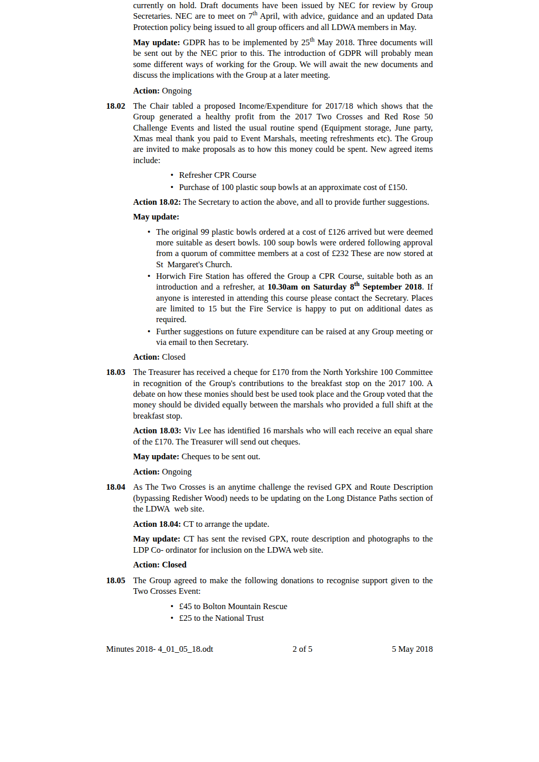currently on hold. Draft documents have been issued by NEC for review by Group Secretaries. NEC are to meet on 7th April, with advice, guidance and an updated Data Protection policy being issued to all group officers and all LDWA members in May.
May update: GDPR has to be implemented by 25th May 2018. Three documents will be sent out by the NEC prior to this. The introduction of GDPR will probably mean some different ways of working for the Group. We will await the new documents and discuss the implications with the Group at a later meeting.
Action: Ongoing
18.02
The Chair tabled a proposed Income/Expenditure for 2017/18 which shows that the Group generated a healthy profit from the 2017 Two Crosses and Red Rose 50 Challenge Events and listed the usual routine spend (Equipment storage, June party, Xmas meal thank you paid to Event Marshals, meeting refreshments etc). The Group are invited to make proposals as to how this money could be spent. New agreed items include:
Refresher CPR Course
Purchase of 100 plastic soup bowls at an approximate cost of £150.
Action 18.02: The Secretary to action the above, and all to provide further suggestions.
May update:
The original 99 plastic bowls ordered at a cost of £126 arrived but were deemed more suitable as desert bowls. 100 soup bowls were ordered following approval from a quorum of committee members at a cost of £232 These are now stored at St Margaret's Church.
Horwich Fire Station has offered the Group a CPR Course, suitable both as an introduction and a refresher, at 10.30am on Saturday 8th September 2018. If anyone is interested in attending this course please contact the Secretary. Places are limited to 15 but the Fire Service is happy to put on additional dates as required.
Further suggestions on future expenditure can be raised at any Group meeting or via email to then Secretary.
Action: Closed
18.03
The Treasurer has received a cheque for £170 from the North Yorkshire 100 Committee in recognition of the Group's contributions to the breakfast stop on the 2017 100. A debate on how these monies should best be used took place and the Group voted that the money should be divided equally between the marshals who provided a full shift at the breakfast stop.
Action 18.03: Viv Lee has identified 16 marshals who will each receive an equal share of the £170. The Treasurer will send out cheques.
May update: Cheques to be sent out.
Action: Ongoing
18.04
As The Two Crosses is an anytime challenge the revised GPX and Route Description (bypassing Redisher Wood) needs to be updating on the Long Distance Paths section of the LDWA web site.
Action 18.04: CT to arrange the update.
May update: CT has sent the revised GPX, route description and photographs to the LDP Co- ordinator for inclusion on the LDWA web site.
Action: Closed
18.05
The Group agreed to make the following donations to recognise support given to the Two Crosses Event:
£45 to Bolton Mountain Rescue
£25 to the National Trust
Minutes 2018- 4_01_05_18.odt
2 of 5
5 May 2018